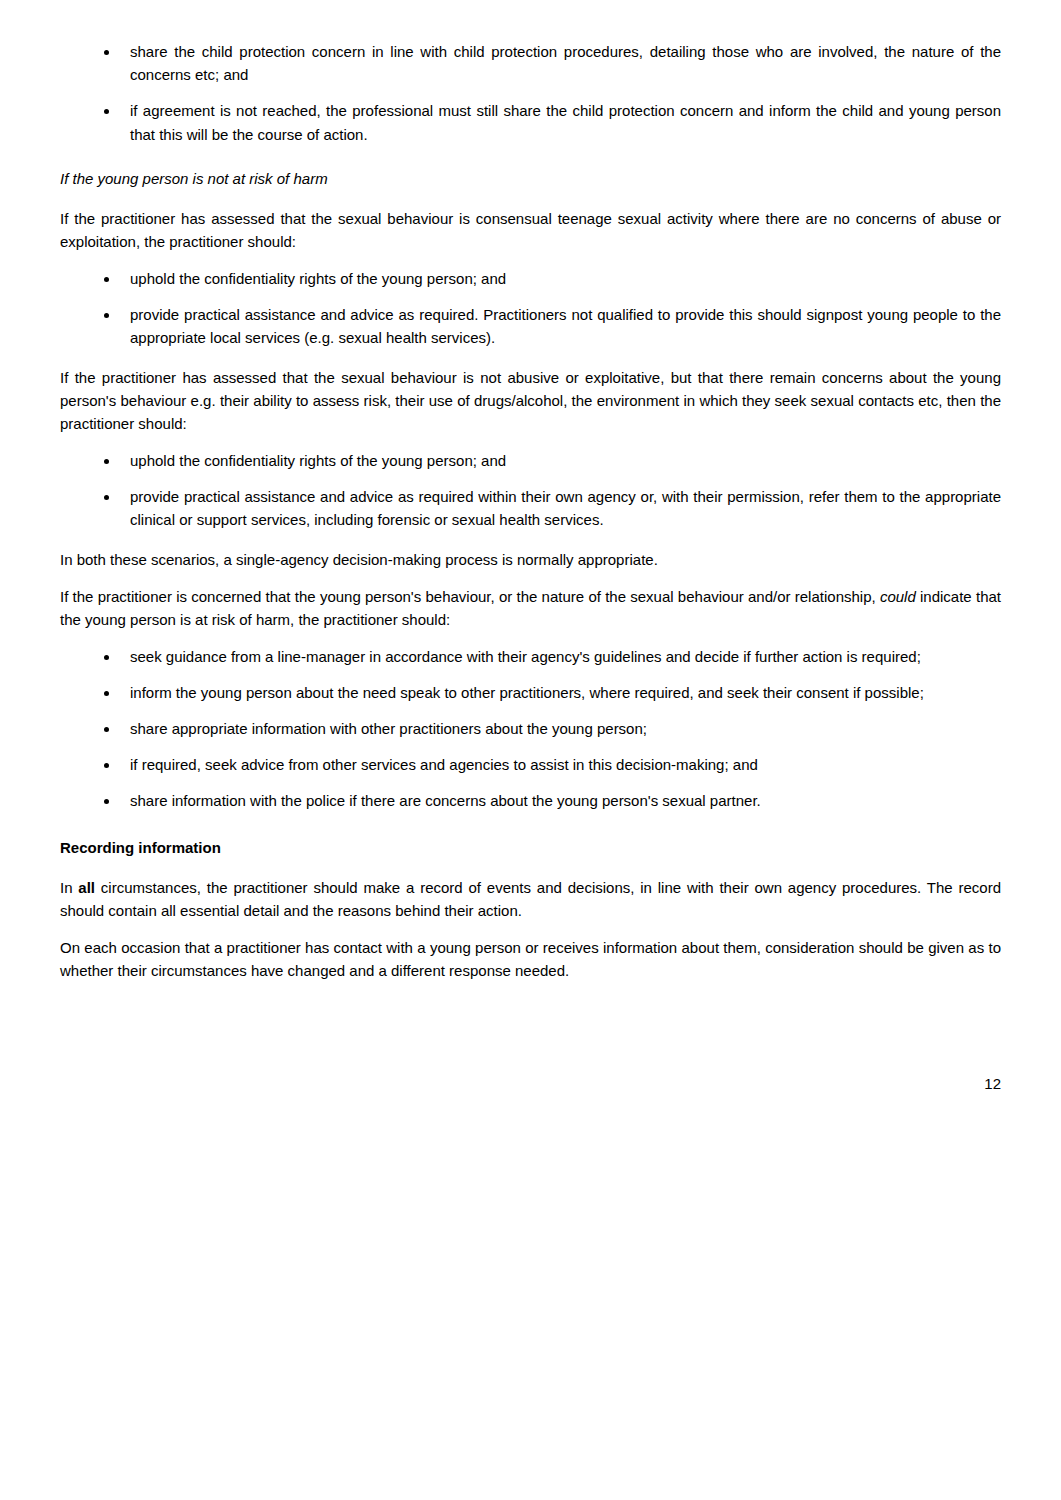share the child protection concern in line with child protection procedures, detailing those who are involved, the nature of the concerns etc; and
if agreement is not reached, the professional must still share the child protection concern and inform the child and young person that this will be the course of action.
If the young person is not at risk of harm
If the practitioner has assessed that the sexual behaviour is consensual teenage sexual activity where there are no concerns of abuse or exploitation, the practitioner should:
uphold the confidentiality rights of the young person; and
provide practical assistance and advice as required. Practitioners not qualified to provide this should signpost young people to the appropriate local services (e.g. sexual health services).
If the practitioner has assessed that the sexual behaviour is not abusive or exploitative, but that there remain concerns about the young person's behaviour e.g. their ability to assess risk, their use of drugs/alcohol, the environment in which they seek sexual contacts etc, then the practitioner should:
uphold the confidentiality rights of the young person; and
provide practical assistance and advice as required within their own agency or, with their permission, refer them to the appropriate clinical or support services, including forensic or sexual health services.
In both these scenarios, a single-agency decision-making process is normally appropriate.
If the practitioner is concerned that the young person's behaviour, or the nature of the sexual behaviour and/or relationship, could indicate that the young person is at risk of harm, the practitioner should:
seek guidance from a line-manager in accordance with their agency's guidelines and decide if further action is required;
inform the young person about the need speak to other practitioners, where required, and seek their consent if possible;
share appropriate information with other practitioners about the young person;
if required, seek advice from other services and agencies to assist in this decision-making; and
share information with the police if there are concerns about the young person's sexual partner.
Recording information
In all circumstances, the practitioner should make a record of events and decisions, in line with their own agency procedures. The record should contain all essential detail and the reasons behind their action.
On each occasion that a practitioner has contact with a young person or receives information about them, consideration should be given as to whether their circumstances have changed and a different response needed.
12